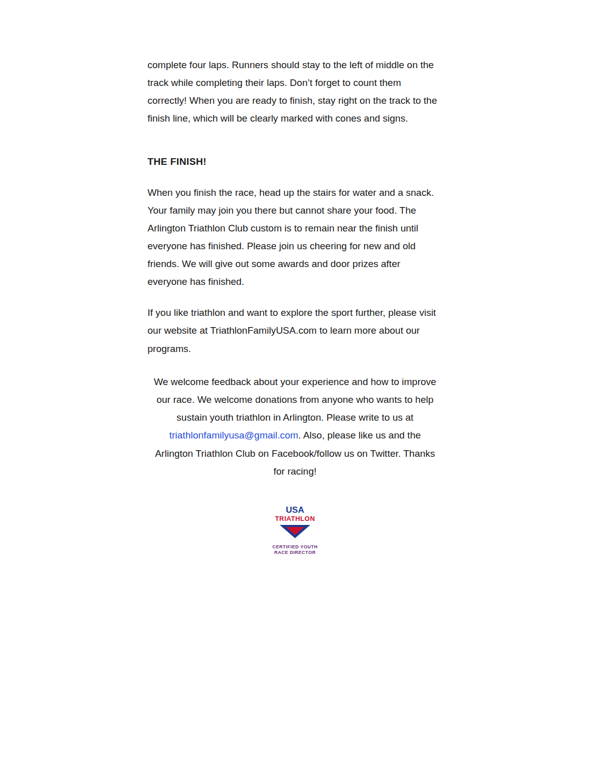complete four laps. Runners should stay to the left of middle on the track while completing their laps. Don’t forget to count them correctly! When you are ready to finish, stay right on the track to the finish line, which will be clearly marked with cones and signs.
THE FINISH!
When you finish the race, head up the stairs for water and a snack. Your family may join you there but cannot share your food. The Arlington Triathlon Club custom is to remain near the finish until everyone has finished. Please join us cheering for new and old friends. We will give out some awards and door prizes after everyone has finished.
If you like triathlon and want to explore the sport further, please visit our website at TriathlonFamilyUSA.com to learn more about our programs.
We welcome feedback about your experience and how to improve our race. We welcome donations from anyone who wants to help sustain youth triathlon in Arlington. Please write to us at triathlonfamilyusa@gmail.com. Also, please like us and the Arlington Triathlon Club on Facebook/follow us on Twitter. Thanks for racing!
USA Triathlon Certified Youth Race Director USA TRIATHLON CERTIFIED YOUTH RACE DIRECTOR